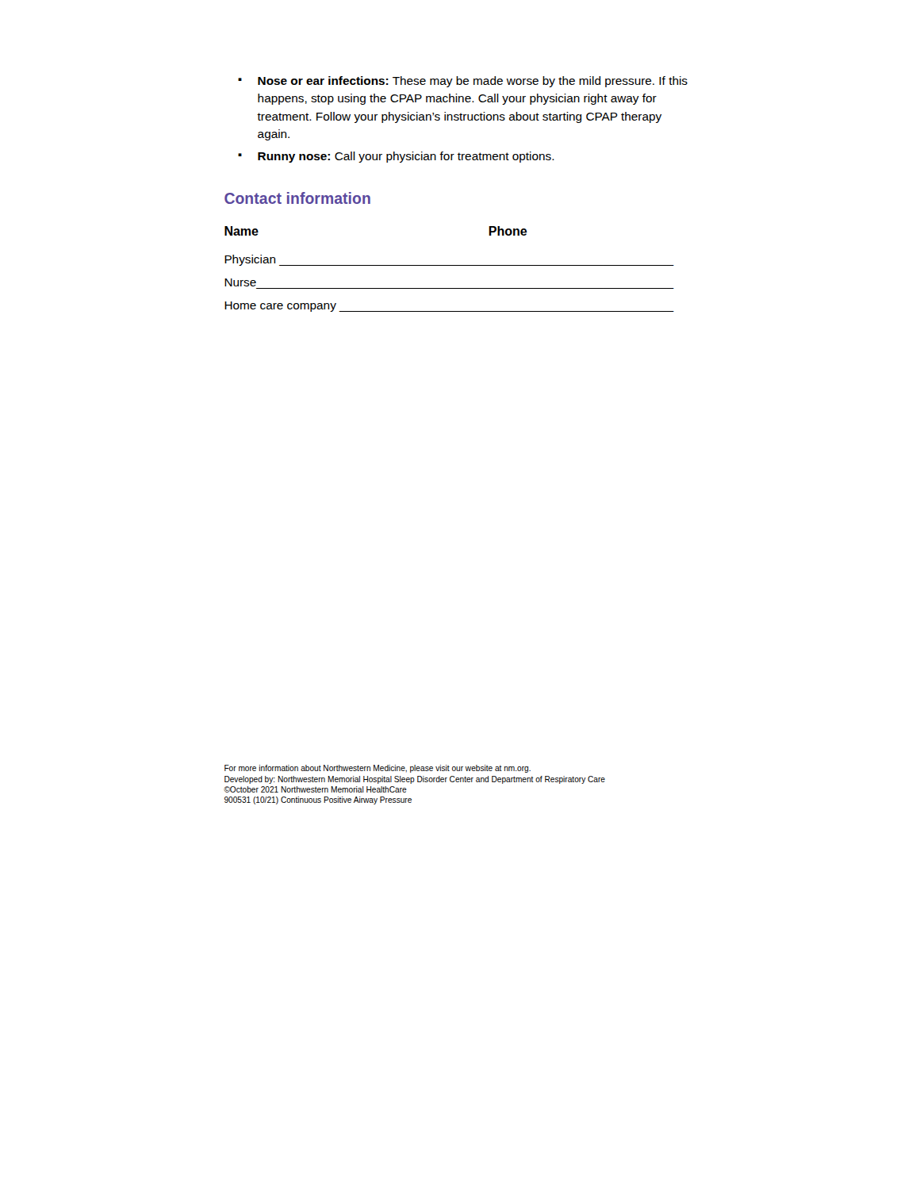Nose or ear infections: These may be made worse by the mild pressure. If this happens, stop using the CPAP machine. Call your physician right away for treatment. Follow your physician’s instructions about starting CPAP therapy again.
Runny nose: Call your physician for treatment options.
Contact information
| Name | Phone |
| --- | --- |
| Physician _______________________________________ | _____________________________ |
| Nurse __________________________________________ | _____________________________ |
| Home care company ____________________________ | _____________________________ |
For more information about Northwestern Medicine, please visit our website at nm.org.
Developed by: Northwestern Memorial Hospital Sleep Disorder Center and Department of Respiratory Care
©October 2021 Northwestern Memorial HealthCare
900531 (10/21) Continuous Positive Airway Pressure